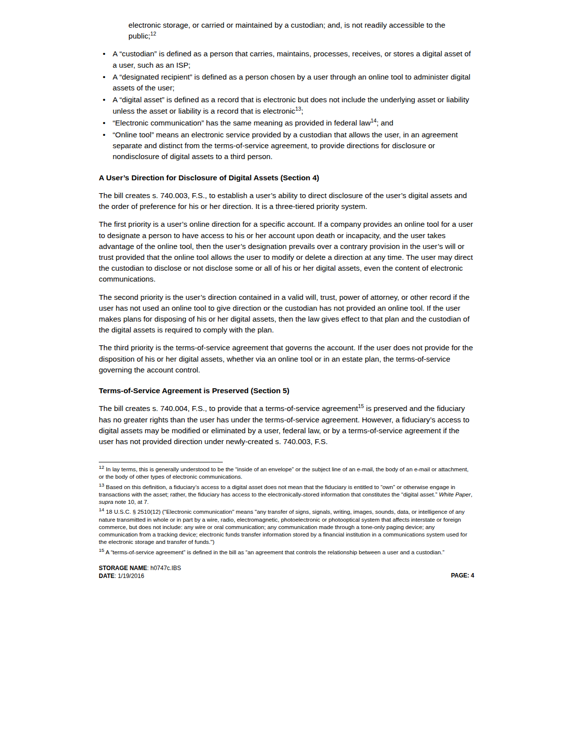electronic storage, or carried or maintained by a custodian; and, is not readily accessible to the public;12
A “custodian” is defined as a person that carries, maintains, processes, receives, or stores a digital asset of a user, such as an ISP;
A “designated recipient” is defined as a person chosen by a user through an online tool to administer digital assets of the user;
A “digital asset” is defined as a record that is electronic but does not include the underlying asset or liability unless the asset or liability is a record that is electronic13;
“Electronic communication” has the same meaning as provided in federal law14; and
“Online tool” means an electronic service provided by a custodian that allows the user, in an agreement separate and distinct from the terms-of-service agreement, to provide directions for disclosure or nondisclosure of digital assets to a third person.
A User’s Direction for Disclosure of Digital Assets (Section 4)
The bill creates s. 740.003, F.S., to establish a user’s ability to direct disclosure of the user’s digital assets and the order of preference for his or her direction. It is a three-tiered priority system.
The first priority is a user’s online direction for a specific account. If a company provides an online tool for a user to designate a person to have access to his or her account upon death or incapacity, and the user takes advantage of the online tool, then the user’s designation prevails over a contrary provision in the user’s will or trust provided that the online tool allows the user to modify or delete a direction at any time. The user may direct the custodian to disclose or not disclose some or all of his or her digital assets, even the content of electronic communications.
The second priority is the user’s direction contained in a valid will, trust, power of attorney, or other record if the user has not used an online tool to give direction or the custodian has not provided an online tool. If the user makes plans for disposing of his or her digital assets, then the law gives effect to that plan and the custodian of the digital assets is required to comply with the plan.
The third priority is the terms-of-service agreement that governs the account. If the user does not provide for the disposition of his or her digital assets, whether via an online tool or in an estate plan, the terms-of-service governing the account control.
Terms-of-Service Agreement is Preserved (Section 5)
The bill creates s. 740.004, F.S., to provide that a terms-of-service agreement15 is preserved and the fiduciary has no greater rights than the user has under the terms-of-service agreement. However, a fiduciary’s access to digital assets may be modified or eliminated by a user, federal law, or by a terms-of-service agreement if the user has not provided direction under newly-created s. 740.003, F.S.
12 In lay terms, this is generally understood to be the “inside of an envelope” or the subject line of an e-mail, the body of an e-mail or attachment, or the body of other types of electronic communications.
13 Based on this definition, a fiduciary’s access to a digital asset does not mean that the fiduciary is entitled to “own” or otherwise engage in transactions with the asset; rather, the fiduciary has access to the electronically-stored information that constitutes the “digital asset.” White Paper, supra note 10, at 7.
14 18 U.S.C. § 2510(12) ("Electronic communication" means "any transfer of signs, signals, writing, images, sounds, data, or intelligence of any nature transmitted in whole or in part by a wire, radio, electromagnetic, photoelectronic or photooptical system that affects interstate or foreign commerce, but does not include: any wire or oral communication; any communication made through a tone-only paging device; any communication from a tracking device; electronic funds transfer information stored by a financial institution in a communications system used for the electronic storage and transfer of funds.")
15 A “terms-of-service agreement” is defined in the bill as “an agreement that controls the relationship between a user and a custodian.”
STORAGE NAME: h0747c.IBS
DATE: 1/19/2016
PAGE: 4